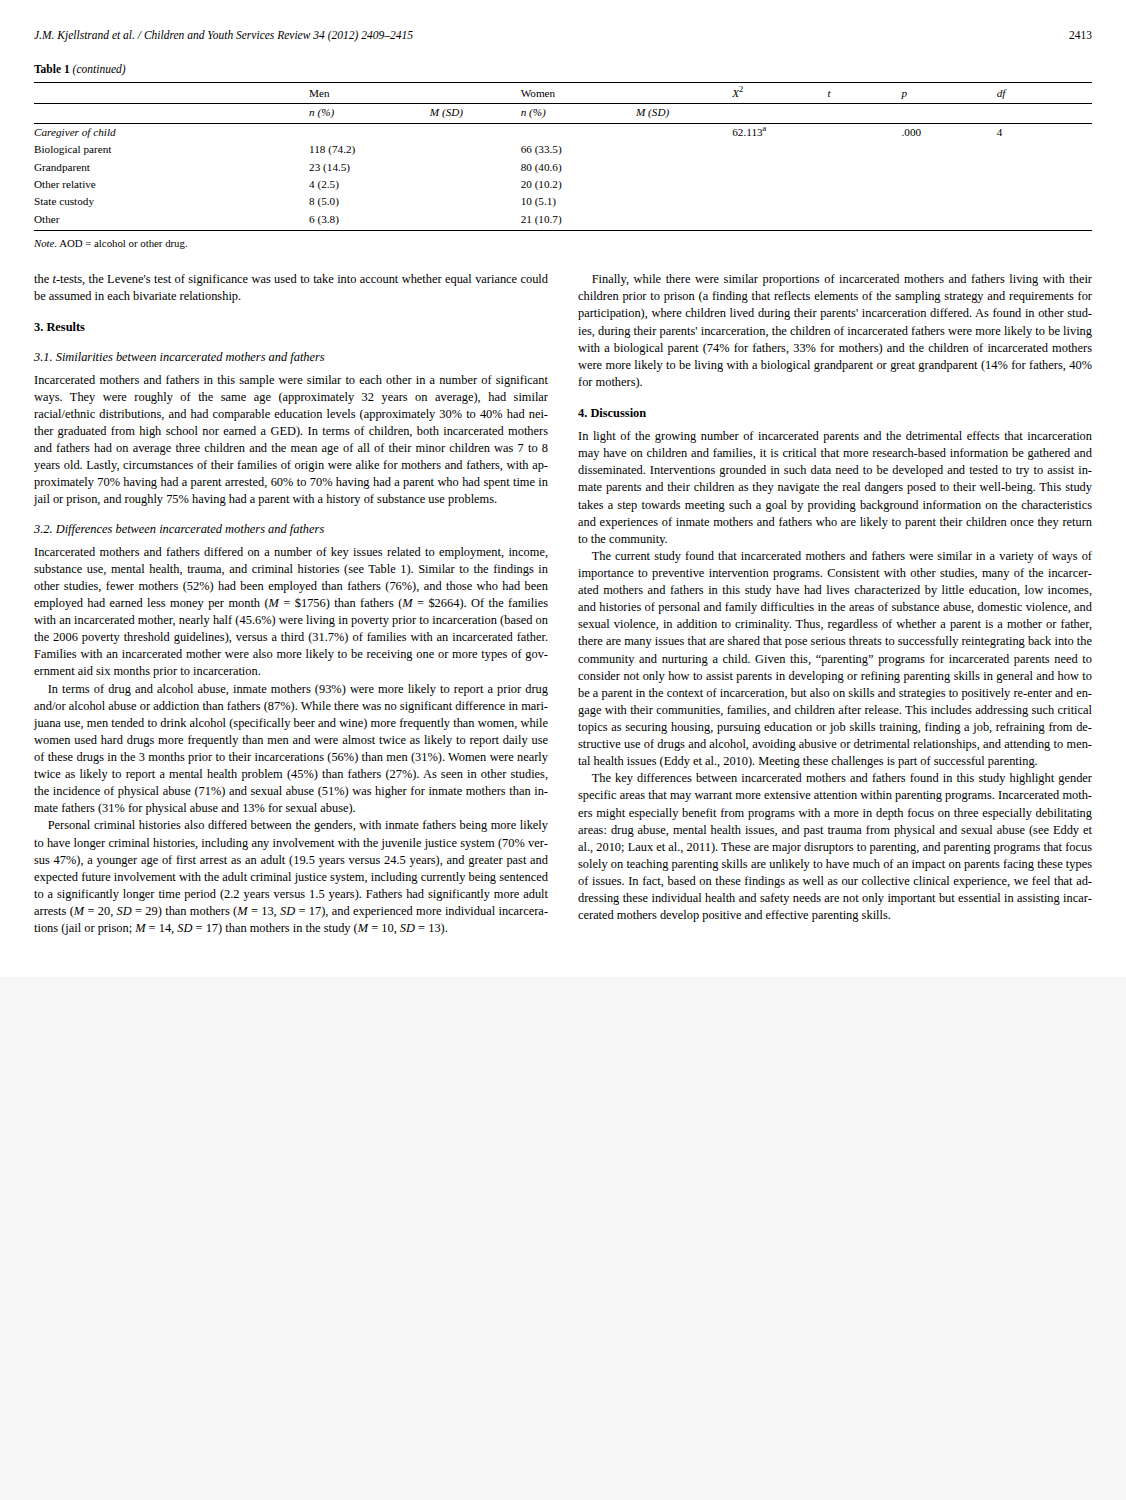J.M. Kjellstrand et al. / Children and Youth Services Review 34 (2012) 2409–2415 2413
Table 1 (continued)
| | Men | Women | X 2 | t | p | df |
| --- | --- | --- | --- | --- | --- | --- |
| | n (%) | M ( SD ) | n (%) | M ( SD ) | | | | |
| Caregiver of child | | | | | 62.113 a | | .000 | 4 |
| Biological parent | 118 (74.2) | | 66 (33.5) | | | | | |
| Grandparent | 23 (14.5) | | 80 (40.6) | | | | | |
| Other relative | 4 (2.5) | | 20 (10.2) | | | | | |
| State custody | 8 (5.0) | | 10 (5.1) | | | | | |
| Other | 6 (3.8) | | 21 (10.7) | | | | | |
Note. AOD = alcohol or other drug.
the t-tests, the Levene's test of significance was used to take into account whether equal variance could be assumed in each bivariate relationship.
3. Results
3.1. Similarities between incarcerated mothers and fathers
Incarcerated mothers and fathers in this sample were similar to each other in a number of significant ways. They were roughly of the same age (approximately 32 years on average), had similar racial/ethnic distributions, and had comparable education levels (approximately 30% to 40% had neither graduated from high school nor earned a GED). In terms of children, both incarcerated mothers and fathers had on average three children and the mean age of all of their minor children was 7 to 8 years old. Lastly, circumstances of their families of origin were alike for mothers and fathers, with approximately 70% having had a parent arrested, 60% to 70% having had a parent who had spent time in jail or prison, and roughly 75% having had a parent with a history of substance use problems.
3.2. Differences between incarcerated mothers and fathers
Incarcerated mothers and fathers differed on a number of key issues related to employment, income, substance use, mental health, trauma, and criminal histories (see Table 1). Similar to the findings in other studies, fewer mothers (52%) had been employed than fathers (76%), and those who had been employed had earned less money per month (M = $1756) than fathers (M = $2664). Of the families with an incarcerated mother, nearly half (45.6%) were living in poverty prior to incarceration (based on the 2006 poverty threshold guidelines), versus a third (31.7%) of families with an incarcerated father. Families with an incarcerated mother were also more likely to be receiving one or more types of government aid six months prior to incarceration.
In terms of drug and alcohol abuse, inmate mothers (93%) were more likely to report a prior drug and/or alcohol abuse or addiction than fathers (87%). While there was no significant difference in marijuana use, men tended to drink alcohol (specifically beer and wine) more frequently than women, while women used hard drugs more frequently than men and were almost twice as likely to report daily use of these drugs in the 3 months prior to their incarcerations (56%) than men (31%). Women were nearly twice as likely to report a mental health problem (45%) than fathers (27%). As seen in other studies, the incidence of physical abuse (71%) and sexual abuse (51%) was higher for inmate mothers than inmate fathers (31% for physical abuse and 13% for sexual abuse).
Personal criminal histories also differed between the genders, with inmate fathers being more likely to have longer criminal histories, including any involvement with the juvenile justice system (70% versus 47%), a younger age of first arrest as an adult (19.5 years versus 24.5 years), and greater past and expected future involvement with the adult criminal justice system, including currently being sentenced to a significantly longer time period (2.2 years versus 1.5 years). Fathers had significantly more adult arrests (M = 20, SD = 29) than mothers (M = 13, SD = 17), and experienced more individual incarcerations (jail or prison; M = 14, SD = 17) than mothers in the study (M = 10, SD = 13).
Finally, while there were similar proportions of incarcerated mothers and fathers living with their children prior to prison (a finding that reflects elements of the sampling strategy and requirements for participation), where children lived during their parents' incarceration differed. As found in other studies, during their parents' incarceration, the children of incarcerated fathers were more likely to be living with a biological parent (74% for fathers, 33% for mothers) and the children of incarcerated mothers were more likely to be living with a biological grandparent or great grandparent (14% for fathers, 40% for mothers).
4. Discussion
In light of the growing number of incarcerated parents and the detrimental effects that incarceration may have on children and families, it is critical that more research-based information be gathered and disseminated. Interventions grounded in such data need to be developed and tested to try to assist inmate parents and their children as they navigate the real dangers posed to their well-being. This study takes a step towards meeting such a goal by providing background information on the characteristics and experiences of inmate mothers and fathers who are likely to parent their children once they return to the community.
The current study found that incarcerated mothers and fathers were similar in a variety of ways of importance to preventive intervention programs. Consistent with other studies, many of the incarcerated mothers and fathers in this study have had lives characterized by little education, low incomes, and histories of personal and family difficulties in the areas of substance abuse, domestic violence, and sexual violence, in addition to criminality. Thus, regardless of whether a parent is a mother or father, there are many issues that are shared that pose serious threats to successfully reintegrating back into the community and nurturing a child. Given this, “parenting” programs for incarcerated parents need to consider not only how to assist parents in developing or refining parenting skills in general and how to be a parent in the context of incarceration, but also on skills and strategies to positively re-enter and engage with their communities, families, and children after release. This includes addressing such critical topics as securing housing, pursuing education or job skills training, finding a job, refraining from destructive use of drugs and alcohol, avoiding abusive or detrimental relationships, and attending to mental health issues (Eddy et al., 2010). Meeting these challenges is part of successful parenting.
The key differences between incarcerated mothers and fathers found in this study highlight gender specific areas that may warrant more extensive attention within parenting programs. Incarcerated mothers might especially benefit from programs with a more in depth focus on three especially debilitating areas: drug abuse, mental health issues, and past trauma from physical and sexual abuse (see Eddy et al., 2010; Laux et al., 2011). These are major disruptors to parenting, and parenting programs that focus solely on teaching parenting skills are unlikely to have much of an impact on parents facing these types of issues. In fact, based on these findings as well as our collective clinical experience, we feel that addressing these individual health and safety needs are not only important but essential in assisting incarcerated mothers develop positive and effective parenting skills.